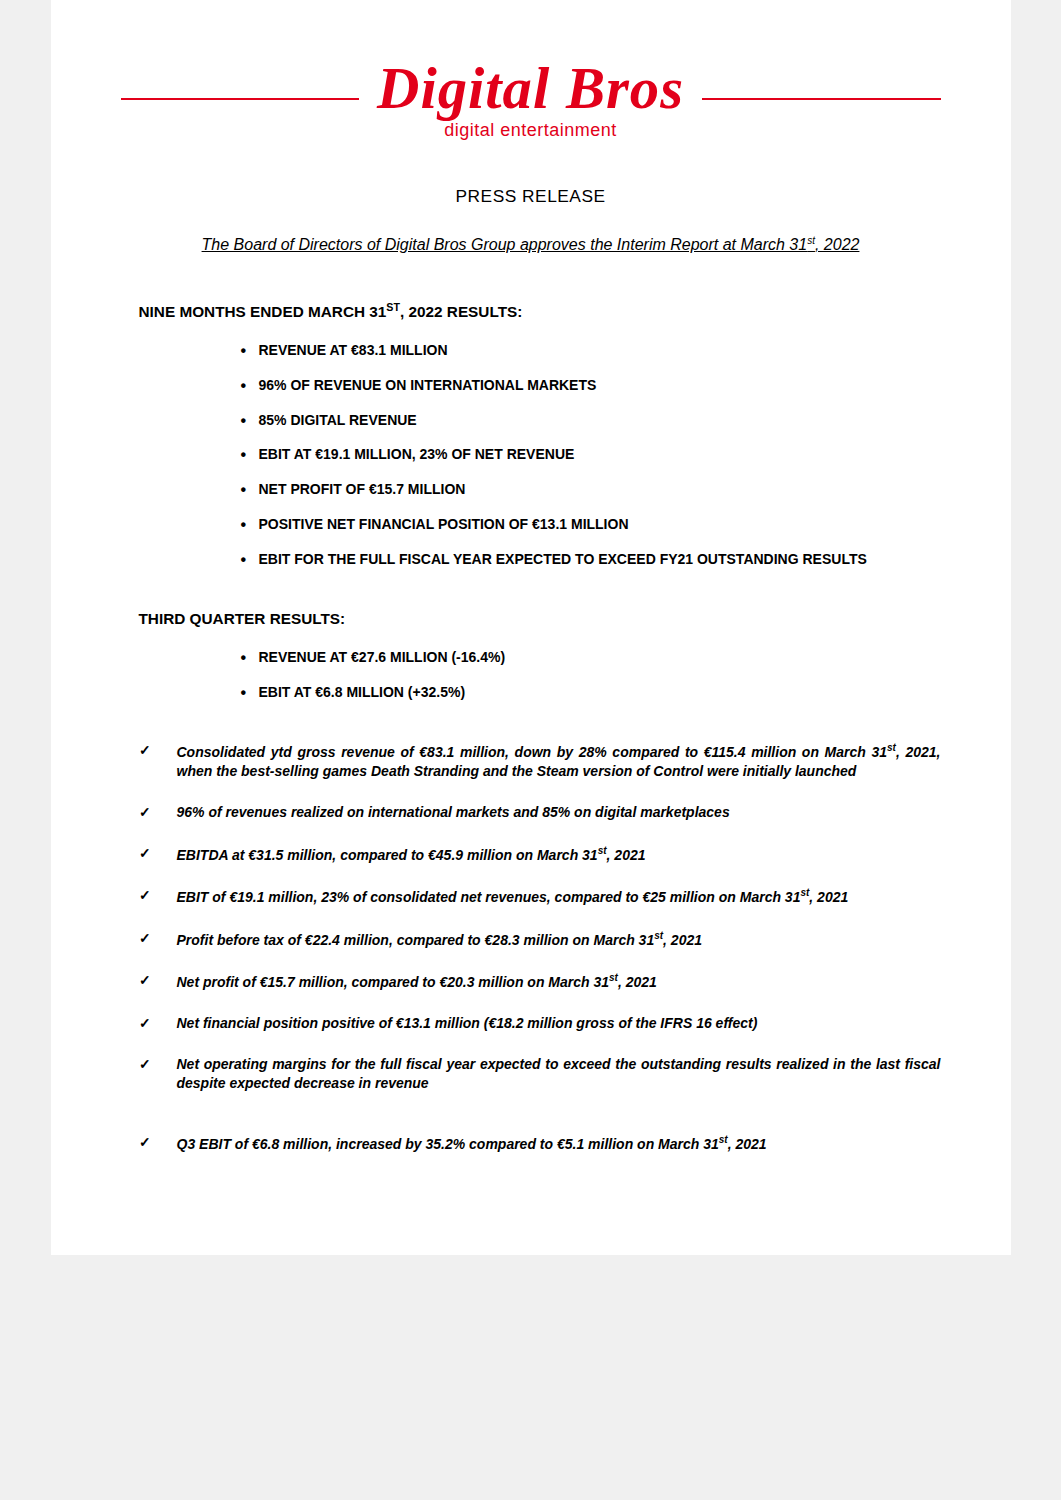Digital Bros digital entertainment
PRESS RELEASE
The Board of Directors of Digital Bros Group approves the Interim Report at March 31st, 2022
NINE MONTHS ENDED MARCH 31ST, 2022 RESULTS:
REVENUE AT €83.1 MILLION
96% OF REVENUE ON INTERNATIONAL MARKETS
85% DIGITAL REVENUE
EBIT AT €19.1 MILLION, 23% OF NET REVENUE
NET PROFIT OF €15.7 MILLION
POSITIVE NET FINANCIAL POSITION OF €13.1 MILLION
EBIT FOR THE FULL FISCAL YEAR EXPECTED TO EXCEED FY21 OUTSTANDING RESULTS
THIRD QUARTER RESULTS:
REVENUE AT €27.6 MILLION (-16.4%)
EBIT AT €6.8 MILLION (+32.5%)
Consolidated ytd gross revenue of €83.1 million, down by 28% compared to €115.4 million on March 31st, 2021, when the best-selling games Death Stranding and the Steam version of Control were initially launched
96% of revenues realized on international markets and 85% on digital marketplaces
EBITDA at €31.5 million, compared to €45.9 million on March 31st, 2021
EBIT of €19.1 million, 23% of consolidated net revenues, compared to €25 million on March 31st, 2021
Profit before tax of €22.4 million, compared to €28.3 million on March 31st, 2021
Net profit of €15.7 million, compared to €20.3 million on March 31st, 2021
Net financial position positive of €13.1 million (€18.2 million gross of the IFRS 16 effect)
Net operating margins for the full fiscal year expected to exceed the outstanding results realized in the last fiscal despite expected decrease in revenue
Q3 EBIT of €6.8 million, increased by 35.2% compared to €5.1 million on March 31st, 2021